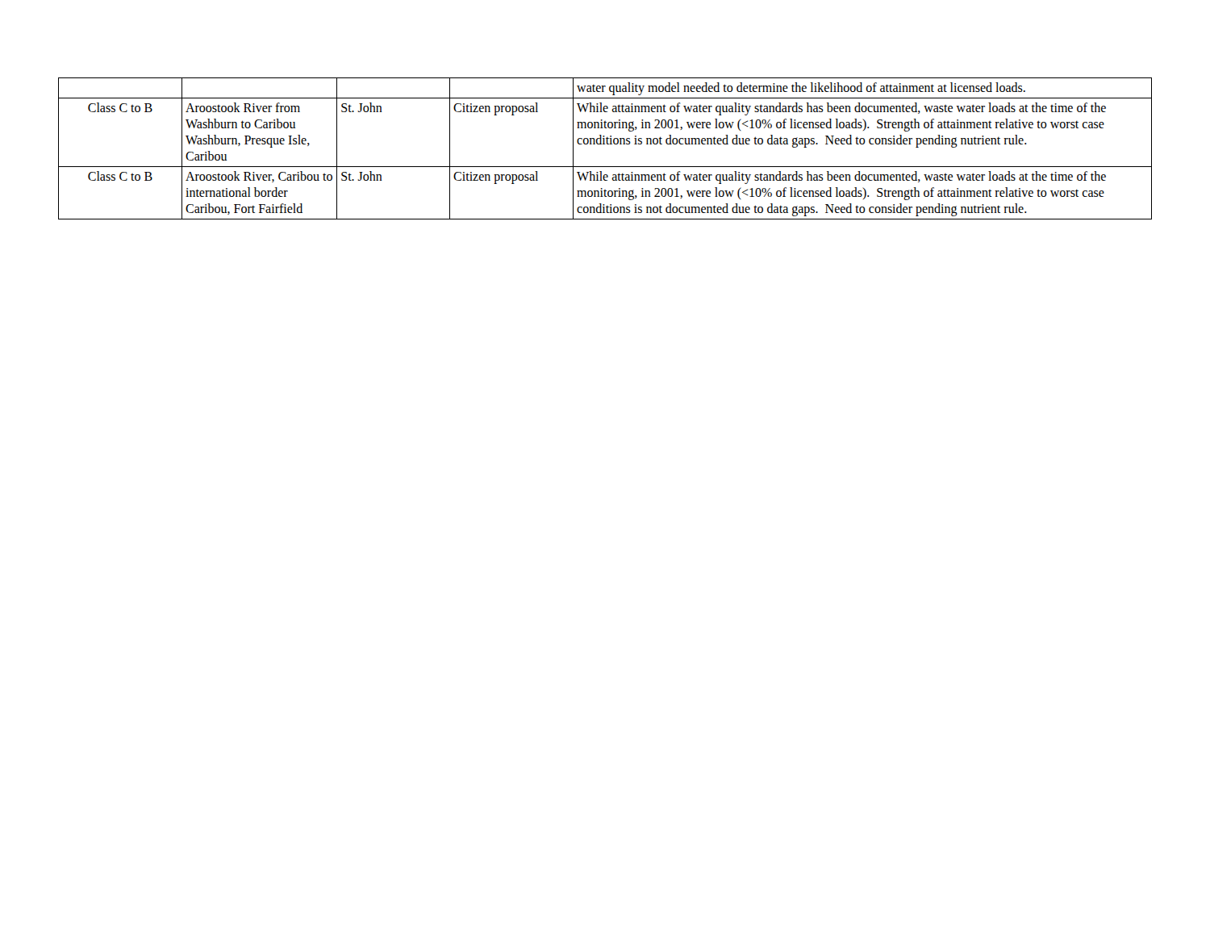| | | | | water quality model needed to determine the likelihood of attainment at licensed loads. |
| Class C to B | Aroostook River from Washburn to Caribou Washburn, Presque Isle, Caribou | St. John | Citizen proposal | While attainment of water quality standards has been documented, waste water loads at the time of the monitoring, in 2001, were low (<10% of licensed loads). Strength of attainment relative to worst case conditions is not documented due to data gaps. Need to consider pending nutrient rule. |
| Class C to B | Aroostook River, Caribou to international border Caribou, Fort Fairfield | St. John | Citizen proposal | While attainment of water quality standards has been documented, waste water loads at the time of the monitoring, in 2001, were low (<10% of licensed loads). Strength of attainment relative to worst case conditions is not documented due to data gaps. Need to consider pending nutrient rule. |